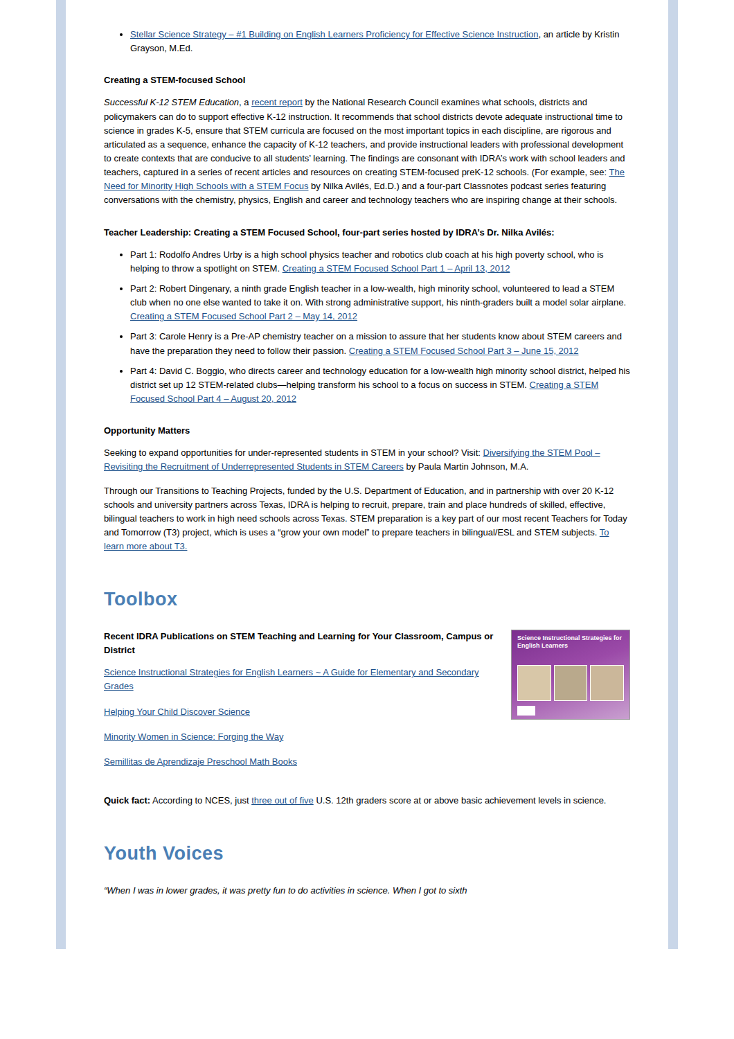Stellar Science Strategy – #1 Building on English Learners Proficiency for Effective Science Instruction, an article by Kristin Grayson, M.Ed.
Creating a STEM-focused School
Successful K-12 STEM Education, a recent report by the National Research Council examines what schools, districts and policymakers can do to support effective K-12 instruction. It recommends that school districts devote adequate instructional time to science in grades K-5, ensure that STEM curricula are focused on the most important topics in each discipline, are rigorous and articulated as a sequence, enhance the capacity of K-12 teachers, and provide instructional leaders with professional development to create contexts that are conducive to all students’ learning. The findings are consonant with IDRA’s work with school leaders and teachers, captured in a series of recent articles and resources on creating STEM-focused preK-12 schools. (For example, see: The Need for Minority High Schools with a STEM Focus by Nilka Avilés, Ed.D.) and a four-part Classnotes podcast series featuring conversations with the chemistry, physics, English and career and technology teachers who are inspiring change at their schools.
Teacher Leadership: Creating a STEM Focused School, four-part series hosted by IDRA’s Dr. Nilka Avilés:
Part 1: Rodolfo Andres Urby is a high school physics teacher and robotics club coach at his high poverty school, who is helping to throw a spotlight on STEM. Creating a STEM Focused School Part 1 – April 13, 2012
Part 2: Robert Dingenary, a ninth grade English teacher in a low-wealth, high minority school, volunteered to lead a STEM club when no one else wanted to take it on. With strong administrative support, his ninth-graders built a model solar airplane. Creating a STEM Focused School Part 2 – May 14, 2012
Part 3: Carole Henry is a Pre-AP chemistry teacher on a mission to assure that her students know about STEM careers and have the preparation they need to follow their passion. Creating a STEM Focused School Part 3 – June 15, 2012
Part 4: David C. Boggio, who directs career and technology education for a low-wealth high minority school district, helped his district set up 12 STEM-related clubs—helping transform his school to a focus on success in STEM. Creating a STEM Focused School Part 4 – August 20, 2012
Opportunity Matters
Seeking to expand opportunities for under-represented students in STEM in your school? Visit: Diversifying the STEM Pool – Revisiting the Recruitment of Underrepresented Students in STEM Careers by Paula Martin Johnson, M.A.
Through our Transitions to Teaching Projects, funded by the U.S. Department of Education, and in partnership with over 20 K-12 schools and university partners across Texas, IDRA is helping to recruit, prepare, train and place hundreds of skilled, effective, bilingual teachers to work in high need schools across Texas. STEM preparation is a key part of our most recent Teachers for Today and Tomorrow (T3) project, which is uses a “grow your own model” to prepare teachers in bilingual/ESL and STEM subjects. To learn more about T3.
Toolbox
Science Instructional Strategies for English Learners
Recent IDRA Publications on STEM Teaching and Learning for Your Classroom, Campus or District
Science Instructional Strategies for English Learners ~ A Guide for Elementary and Secondary Grades
Helping Your Child Discover Science
Minority Women in Science: Forging the Way
Semillitas de Aprendizaje Preschool Math Books
Quick fact: According to NCES, just three out of five U.S. 12th graders score at or above basic achievement levels in science.
Youth Voices
“When I was in lower grades, it was pretty fun to do activities in science. When I got to sixth